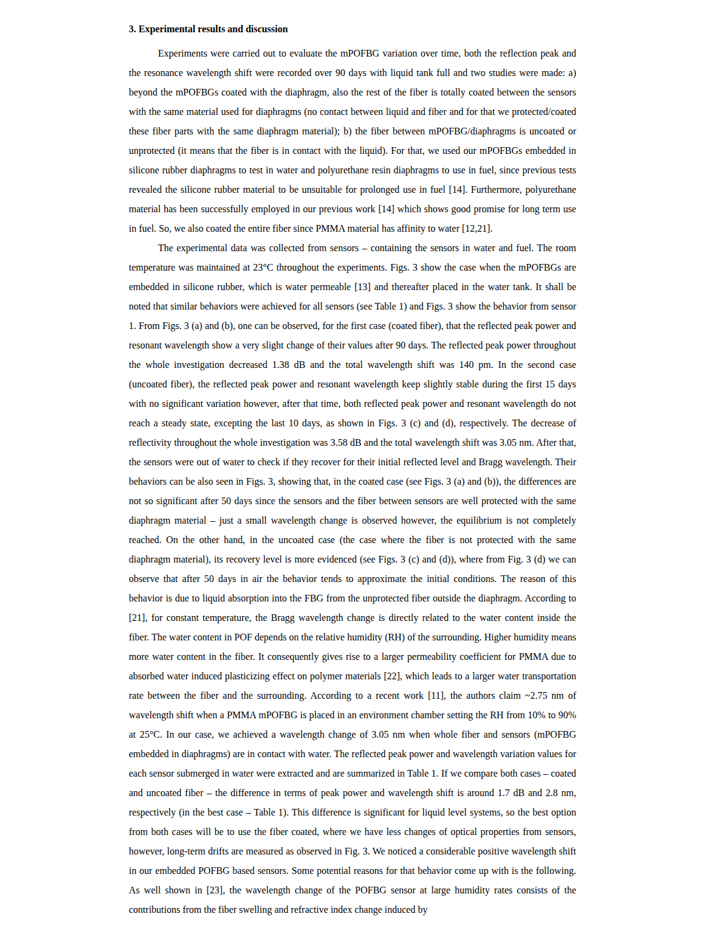3. Experimental results and discussion
Experiments were carried out to evaluate the mPOFBG variation over time, both the reflection peak and the resonance wavelength shift were recorded over 90 days with liquid tank full and two studies were made: a) beyond the mPOFBGs coated with the diaphragm, also the rest of the fiber is totally coated between the sensors with the same material used for diaphragms (no contact between liquid and fiber and for that we protected/coated these fiber parts with the same diaphragm material); b) the fiber between mPOFBG/diaphragms is uncoated or unprotected (it means that the fiber is in contact with the liquid). For that, we used our mPOFBGs embedded in silicone rubber diaphragms to test in water and polyurethane resin diaphragms to use in fuel, since previous tests revealed the silicone rubber material to be unsuitable for prolonged use in fuel [14]. Furthermore, polyurethane material has been successfully employed in our previous work [14] which shows good promise for long term use in fuel. So, we also coated the entire fiber since PMMA material has affinity to water [12,21].
The experimental data was collected from sensors – containing the sensors in water and fuel. The room temperature was maintained at 23°C throughout the experiments. Figs. 3 show the case when the mPOFBGs are embedded in silicone rubber, which is water permeable [13] and thereafter placed in the water tank. It shall be noted that similar behaviors were achieved for all sensors (see Table 1) and Figs. 3 show the behavior from sensor 1. From Figs. 3 (a) and (b), one can be observed, for the first case (coated fiber), that the reflected peak power and resonant wavelength show a very slight change of their values after 90 days. The reflected peak power throughout the whole investigation decreased 1.38 dB and the total wavelength shift was 140 pm. In the second case (uncoated fiber), the reflected peak power and resonant wavelength keep slightly stable during the first 15 days with no significant variation however, after that time, both reflected peak power and resonant wavelength do not reach a steady state, excepting the last 10 days, as shown in Figs. 3 (c) and (d), respectively. The decrease of reflectivity throughout the whole investigation was 3.58 dB and the total wavelength shift was 3.05 nm. After that, the sensors were out of water to check if they recover for their initial reflected level and Bragg wavelength. Their behaviors can be also seen in Figs. 3, showing that, in the coated case (see Figs. 3 (a) and (b)), the differences are not so significant after 50 days since the sensors and the fiber between sensors are well protected with the same diaphragm material – just a small wavelength change is observed however, the equilibrium is not completely reached. On the other hand, in the uncoated case (the case where the fiber is not protected with the same diaphragm material), its recovery level is more evidenced (see Figs. 3 (c) and (d)), where from Fig. 3 (d) we can observe that after 50 days in air the behavior tends to approximate the initial conditions. The reason of this behavior is due to liquid absorption into the FBG from the unprotected fiber outside the diaphragm. According to [21], for constant temperature, the Bragg wavelength change is directly related to the water content inside the fiber. The water content in POF depends on the relative humidity (RH) of the surrounding. Higher humidity means more water content in the fiber. It consequently gives rise to a larger permeability coefficient for PMMA due to absorbed water induced plasticizing effect on polymer materials [22], which leads to a larger water transportation rate between the fiber and the surrounding. According to a recent work [11], the authors claim ~2.75 nm of wavelength shift when a PMMA mPOFBG is placed in an environment chamber setting the RH from 10% to 90% at 25°C. In our case, we achieved a wavelength change of 3.05 nm when whole fiber and sensors (mPOFBG embedded in diaphragms) are in contact with water. The reflected peak power and wavelength variation values for each sensor submerged in water were extracted and are summarized in Table 1. If we compare both cases – coated and uncoated fiber – the difference in terms of peak power and wavelength shift is around 1.7 dB and 2.8 nm, respectively (in the best case – Table 1). This difference is significant for liquid level systems, so the best option from both cases will be to use the fiber coated, where we have less changes of optical properties from sensors, however, long-term drifts are measured as observed in Fig. 3. We noticed a considerable positive wavelength shift in our embedded POFBG based sensors. Some potential reasons for that behavior come up with is the following. As well shown in [23], the wavelength change of the POFBG sensor at large humidity rates consists of the contributions from the fiber swelling and refractive index change induced by